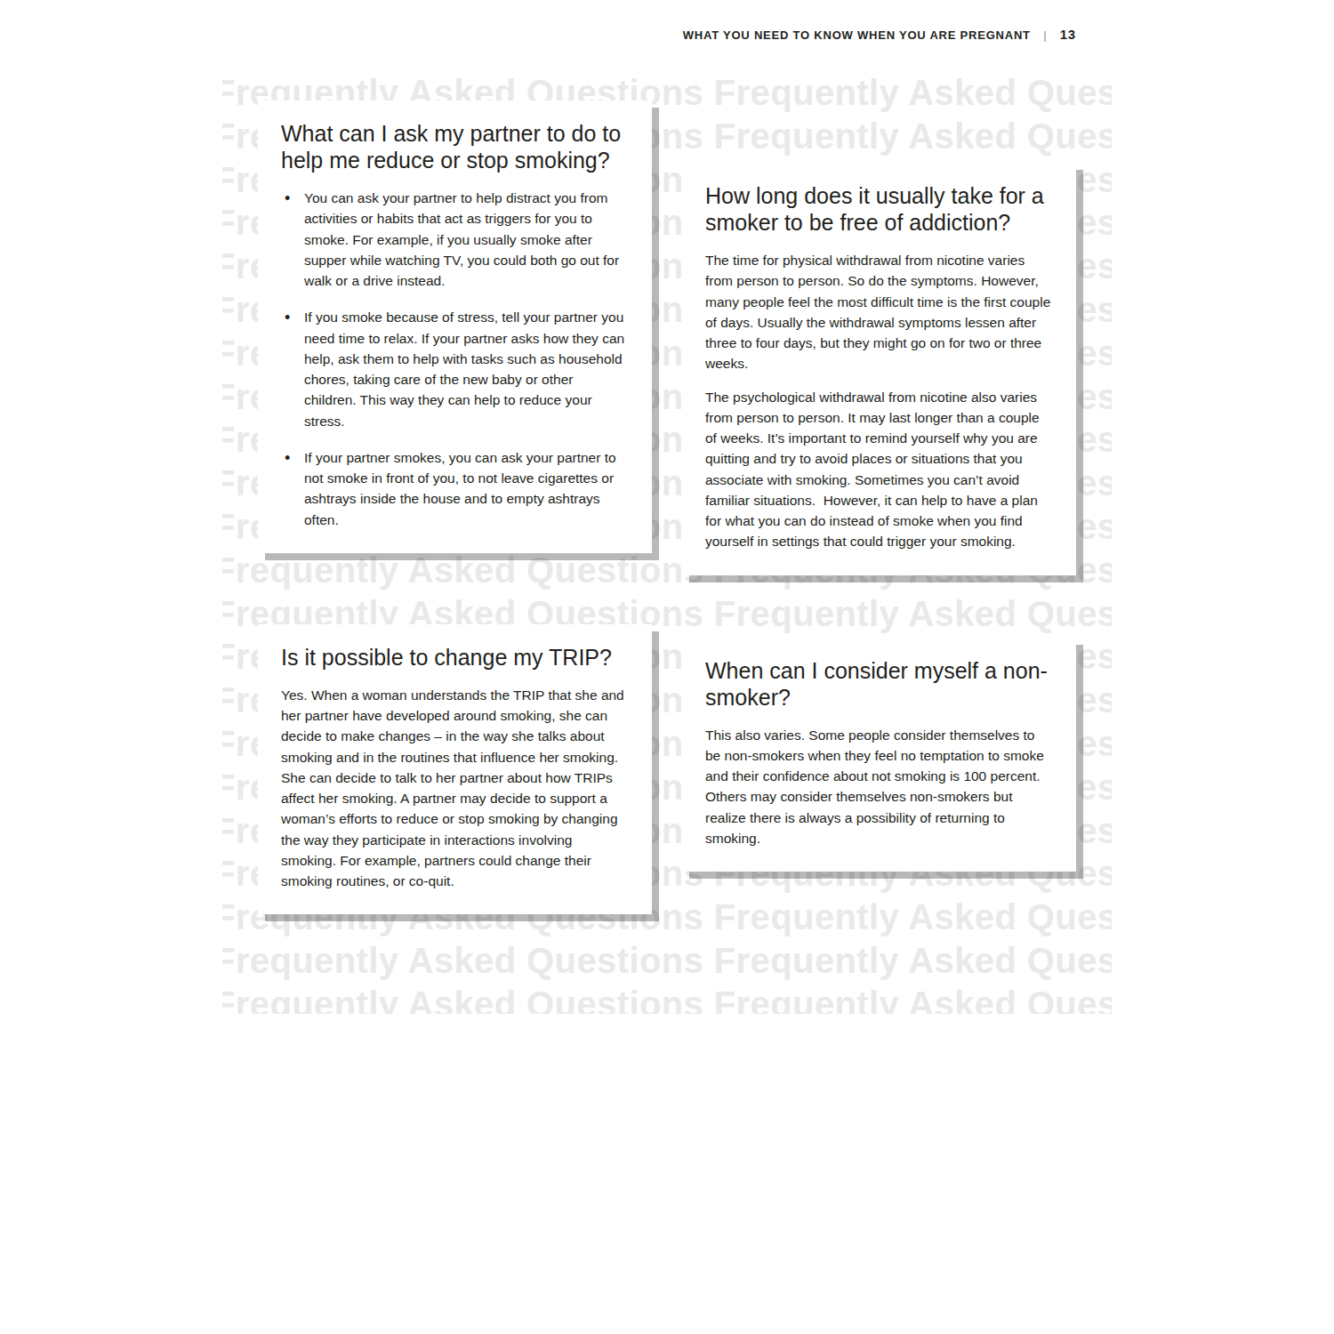WHAT YOU NEED TO KNOW WHEN YOU ARE PREGNANT | 13
Frequently Asked Questions Frequently Asked Questions
Frequently Asked Questions Frequently Asked Questions
Frequently Asked Questions Frequently Asked Questions
Frequently Asked Questions Frequently Asked Questions
Frequently Asked Questions Frequently Asked Questions
Frequently Asked Questions Frequently Asked Questions
Frequently Asked Questions Frequently Asked Questions
Frequently Asked Questions Frequently Asked Questions
Frequently Asked Questions Frequently Asked Questions
Frequently Asked Questions Frequently Asked Questions
Frequently Asked Questions Frequently Asked Questions
Frequently Asked Questions Frequently Asked Questions
Frequently Asked Questions Frequently Asked Questions
Frequently Asked Questions Frequently Asked Questions
Frequently Asked Questions Frequently Asked Questions
Frequently Asked Questions Frequently Asked Questions
Frequently Asked Questions Frequently Asked Questions
Frequently Asked Questions Frequently Asked Questions
Frequently Asked Questions Frequently Asked Questions
Frequently Asked Questions Frequently Asked Questions
Frequently Asked Questions Frequently Asked Questions
Frequently Asked Questions Frequently Asked Questions
Frequently Asked Questions Frequently Asked Questions
Frequently Asked Questions Frequently Asked Questions
Frequently Asked Questions Frequently Asked Questions
Frequently Asked Questions Frequently Asked Questions
Frequently Asked Questions Frequently Asked Questions
Frequently Asked Questions Frequently Asked Questions
Frequently Asked Questions Frequently Asked Questions
Frequently Asked Questions Frequently Asked Questions
What can I ask my partner to do to help me reduce or stop smoking?
You can ask your partner to help distract you from activities or habits that act as triggers for you to smoke. For example, if you usually smoke after supper while watching TV, you could both go out for walk or a drive instead.
If you smoke because of stress, tell your partner you need time to relax. If your partner asks how they can help, ask them to help with tasks such as household chores, taking care of the new baby or other children. This way they can help to reduce your stress.
If your partner smokes, you can ask your partner to not smoke in front of you, to not leave cigarettes or ashtrays inside the house and to empty ashtrays often.
Is it possible to change my TRIP?
Yes. When a woman understands the TRIP that she and her partner have developed around smoking, she can decide to make changes – in the way she talks about smoking and in the routines that influence her smoking. She can decide to talk to her partner about how TRIPs affect her smoking. A partner may decide to support a woman’s efforts to reduce or stop smoking by changing the way they participate in interactions involving smoking. For example, partners could change their smoking routines, or co-quit.
How long does it usually take for a smoker to be free of addiction?
The time for physical withdrawal from nicotine varies from person to person. So do the symptoms. However, many people feel the most difficult time is the first couple of days. Usually the withdrawal symptoms lessen after three to four days, but they might go on for two or three weeks.
The psychological withdrawal from nicotine also varies from person to person. It may last longer than a couple of weeks. It’s important to remind yourself why you are quitting and try to avoid places or situations that you associate with smoking. Sometimes you can’t avoid familiar situations. However, it can help to have a plan for what you can do instead of smoke when you find yourself in settings that could trigger your smoking.
When can I consider myself a non-smoker?
This also varies. Some people consider themselves to be non-smokers when they feel no temptation to smoke and their confidence about not smoking is 100 percent. Others may consider themselves non-smokers but realize there is always a possibility of returning to smoking.